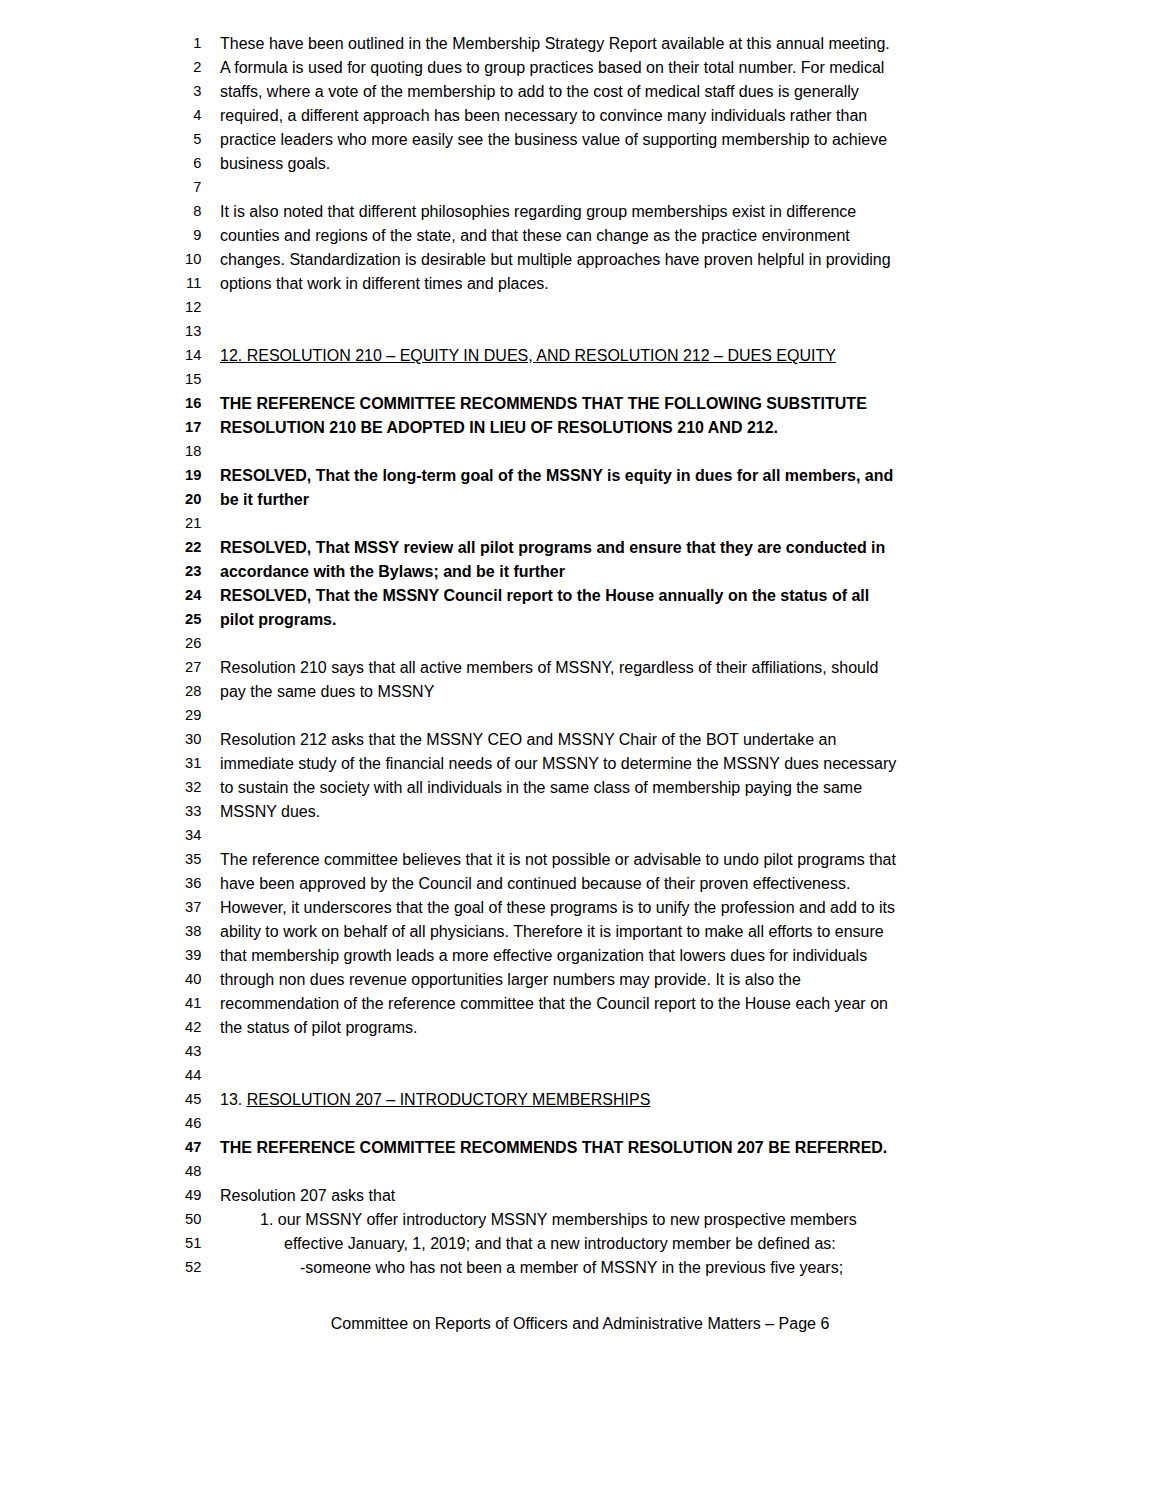These have been outlined in the Membership Strategy Report available at this annual meeting.
A formula is used for quoting dues to group practices based on their total number. For medical
staffs, where a vote of the membership to add to the cost of medical staff dues is generally
required, a different approach has been necessary to convince many individuals rather than
practice leaders who more easily see the business value of supporting membership to achieve
business goals.
It is also noted that different philosophies regarding group memberships exist in difference
counties and regions of the state, and that these can change as the practice environment
changes. Standardization is desirable but multiple approaches have proven helpful in providing
options that work in different times and places.
12. RESOLUTION 210 – EQUITY IN DUES, AND RESOLUTION 212 – DUES EQUITY
THE REFERENCE COMMITTEE RECOMMENDS THAT THE FOLLOWING SUBSTITUTE
RESOLUTION 210 BE ADOPTED IN LIEU OF RESOLUTIONS 210 AND 212.
RESOLVED, That the long-term goal of the MSSNY is equity in dues for all members, and
be it further
RESOLVED, That MSSY review all pilot programs and ensure that they are conducted in
accordance with the Bylaws; and be it further
RESOLVED, That the MSSNY Council report to the House annually on the status of all
pilot programs.
Resolution 210 says that all active members of MSSNY, regardless of their affiliations, should
pay the same dues to MSSNY
Resolution 212 asks that the MSSNY CEO and MSSNY Chair of the BOT undertake an
immediate study of the financial needs of our MSSNY to determine the MSSNY dues necessary
to sustain the society with all individuals in the same class of membership paying the same
MSSNY dues.
The reference committee believes that it is not possible or advisable to undo pilot programs that
have been approved by the Council and continued because of their proven effectiveness.
However, it underscores that the goal of these programs is to unify the profession and add to its
ability to work on behalf of all physicians. Therefore it is important to make all efforts to ensure
that membership growth leads a more effective organization that lowers dues for individuals
through non dues revenue opportunities larger numbers may provide. It is also the
recommendation of the reference committee that the Council report to the House each year on
the status of pilot programs.
13. RESOLUTION 207 – INTRODUCTORY MEMBERSHIPS
THE REFERENCE COMMITTEE RECOMMENDS THAT RESOLUTION 207 BE REFERRED.
Resolution 207 asks that
1. our MSSNY offer introductory MSSNY memberships to new prospective members
effective January, 1, 2019; and that a new introductory member be defined as:
-someone who has not been a member of MSSNY in the previous five years;
Committee on Reports of Officers and Administrative Matters – Page 6